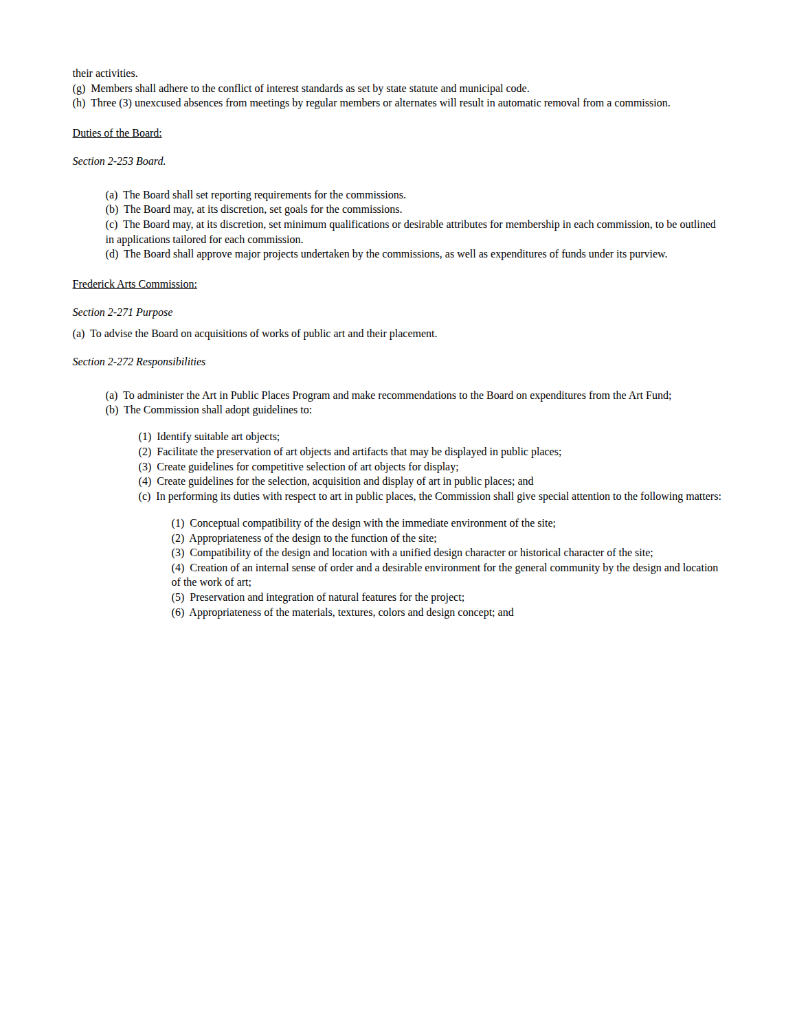their activities.
(g) Members shall adhere to the conflict of interest standards as set by state statute and municipal code.
(h) Three (3) unexcused absences from meetings by regular members or alternates will result in automatic removal from a commission.
Duties of the Board:
Section 2-253 Board.
(a) The Board shall set reporting requirements for the commissions.
(b) The Board may, at its discretion, set goals for the commissions.
(c) The Board may, at its discretion, set minimum qualifications or desirable attributes for membership in each commission, to be outlined in applications tailored for each commission.
(d) The Board shall approve major projects undertaken by the commissions, as well as expenditures of funds under its purview.
Frederick Arts Commission:
Section 2-271 Purpose
(a) To advise the Board on acquisitions of works of public art and their placement.
Section 2-272 Responsibilities
(a) To administer the Art in Public Places Program and make recommendations to the Board on expenditures from the Art Fund;
(b) The Commission shall adopt guidelines to:
(1) Identify suitable art objects;
(2) Facilitate the preservation of art objects and artifacts that may be displayed in public places;
(3) Create guidelines for competitive selection of art objects for display;
(4) Create guidelines for the selection, acquisition and display of art in public places; and
(c) In performing its duties with respect to art in public places, the Commission shall give special attention to the following matters:
(1) Conceptual compatibility of the design with the immediate environment of the site;
(2) Appropriateness of the design to the function of the site;
(3) Compatibility of the design and location with a unified design character or historical character of the site;
(4) Creation of an internal sense of order and a desirable environment for the general community by the design and location of the work of art;
(5) Preservation and integration of natural features for the project;
(6) Appropriateness of the materials, textures, colors and design concept; and